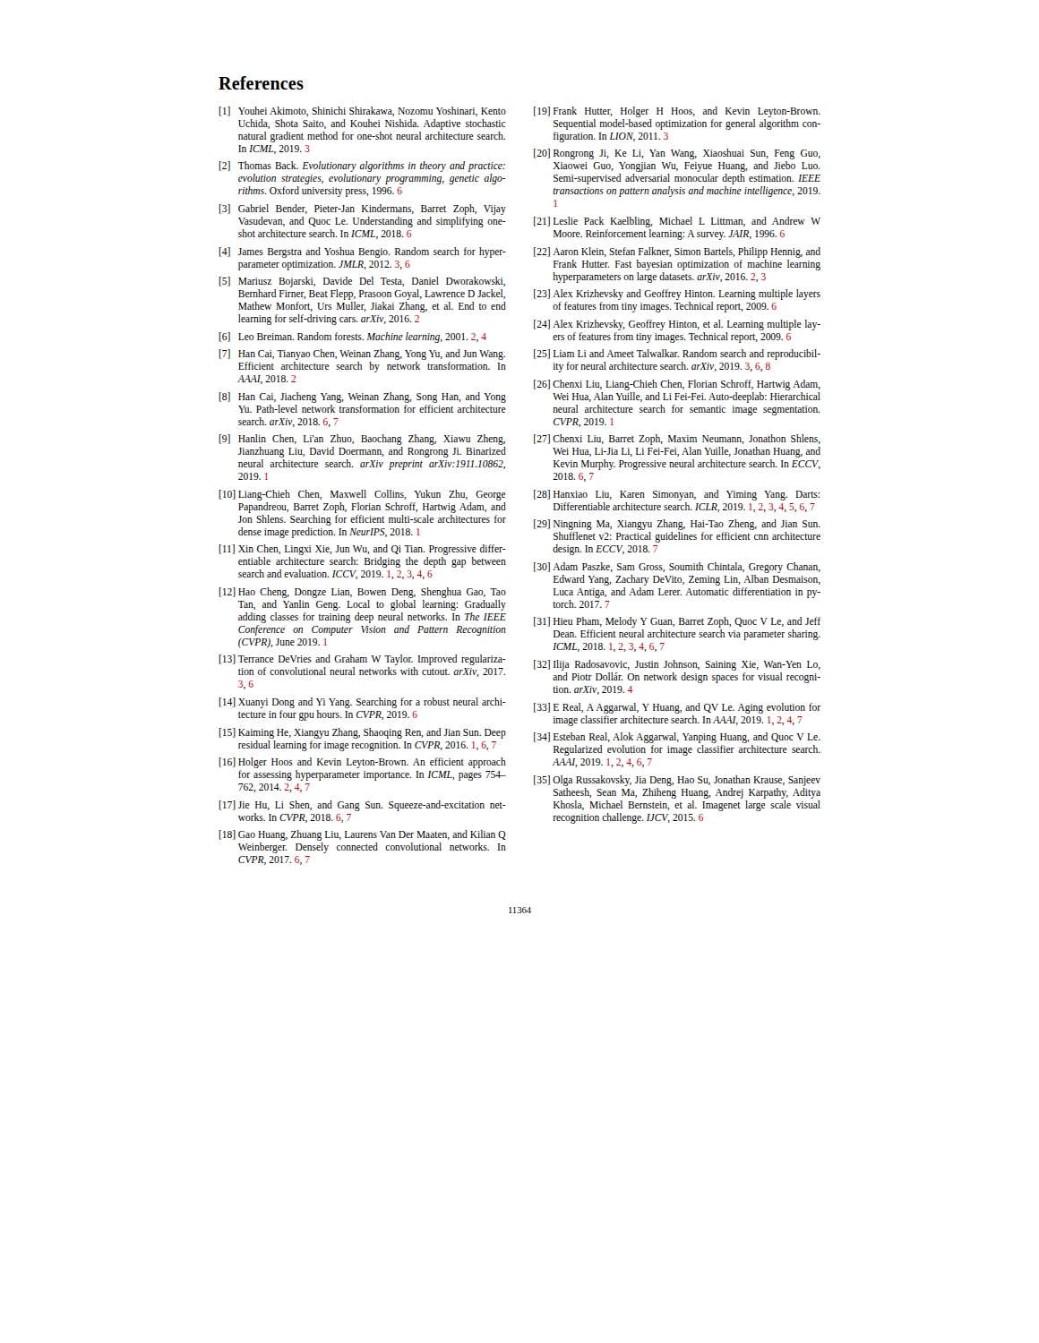References
[1] Youhei Akimoto, Shinichi Shirakawa, Nozomu Yoshinari, Kento Uchida, Shota Saito, and Kouhei Nishida. Adaptive stochastic natural gradient method for one-shot neural architecture search. In ICML, 2019. 3
[2] Thomas Back. Evolutionary algorithms in theory and practice: evolution strategies, evolutionary programming, genetic algorithms. Oxford university press, 1996. 6
[3] Gabriel Bender, Pieter-Jan Kindermans, Barret Zoph, Vijay Vasudevan, and Quoc Le. Understanding and simplifying one-shot architecture search. In ICML, 2018. 6
[4] James Bergstra and Yoshua Bengio. Random search for hyper-parameter optimization. JMLR, 2012. 3, 6
[5] Mariusz Bojarski, Davide Del Testa, Daniel Dworakowski, Bernhard Firner, Beat Flepp, Prasoon Goyal, Lawrence D Jackel, Mathew Monfort, Urs Muller, Jiakai Zhang, et al. End to end learning for self-driving cars. arXiv, 2016. 2
[6] Leo Breiman. Random forests. Machine learning, 2001. 2, 4
[7] Han Cai, Tianyao Chen, Weinan Zhang, Yong Yu, and Jun Wang. Efficient architecture search by network transformation. In AAAI, 2018. 2
[8] Han Cai, Jiacheng Yang, Weinan Zhang, Song Han, and Yong Yu. Path-level network transformation for efficient architecture search. arXiv, 2018. 6, 7
[9] Hanlin Chen, Li'an Zhuo, Baochang Zhang, Xiawu Zheng, Jianzhuang Liu, David Doermann, and Rongrong Ji. Binarized neural architecture search. arXiv preprint arXiv:1911.10862, 2019. 1
[10] Liang-Chieh Chen, Maxwell Collins, Yukun Zhu, George Papandreou, Barret Zoph, Florian Schroff, Hartwig Adam, and Jon Shlens. Searching for efficient multi-scale architectures for dense image prediction. In NeurIPS, 2018. 1
[11] Xin Chen, Lingxi Xie, Jun Wu, and Qi Tian. Progressive differentiable architecture search: Bridging the depth gap between search and evaluation. ICCV, 2019. 1, 2, 3, 4, 6
[12] Hao Cheng, Dongze Lian, Bowen Deng, Shenghua Gao, Tao Tan, and Yanlin Geng. Local to global learning: Gradually adding classes for training deep neural networks. In The IEEE Conference on Computer Vision and Pattern Recognition (CVPR), June 2019. 1
[13] Terrance DeVries and Graham W Taylor. Improved regularization of convolutional neural networks with cutout. arXiv, 2017. 3, 6
[14] Xuanyi Dong and Yi Yang. Searching for a robust neural architecture in four gpu hours. In CVPR, 2019. 6
[15] Kaiming He, Xiangyu Zhang, Shaoqing Ren, and Jian Sun. Deep residual learning for image recognition. In CVPR, 2016. 1, 6, 7
[16] Holger Hoos and Kevin Leyton-Brown. An efficient approach for assessing hyperparameter importance. In ICML, pages 754–762, 2014. 2, 4, 7
[17] Jie Hu, Li Shen, and Gang Sun. Squeeze-and-excitation networks. In CVPR, 2018. 6, 7
[18] Gao Huang, Zhuang Liu, Laurens Van Der Maaten, and Kilian Q Weinberger. Densely connected convolutional networks. In CVPR, 2017. 6, 7
[19] Frank Hutter, Holger H Hoos, and Kevin Leyton-Brown. Sequential model-based optimization for general algorithm configuration. In LION, 2011. 3
[20] Rongrong Ji, Ke Li, Yan Wang, Xiaoshuai Sun, Feng Guo, Xiaowei Guo, Yongjian Wu, Feiyue Huang, and Jiebo Luo. Semi-supervised adversarial monocular depth estimation. IEEE transactions on pattern analysis and machine intelligence, 2019. 1
[21] Leslie Pack Kaelbling, Michael L Littman, and Andrew W Moore. Reinforcement learning: A survey. JAIR, 1996. 6
[22] Aaron Klein, Stefan Falkner, Simon Bartels, Philipp Hennig, and Frank Hutter. Fast bayesian optimization of machine learning hyperparameters on large datasets. arXiv, 2016. 2, 3
[23] Alex Krizhevsky and Geoffrey Hinton. Learning multiple layers of features from tiny images. Technical report, 2009. 6
[24] Alex Krizhevsky, Geoffrey Hinton, et al. Learning multiple layers of features from tiny images. Technical report, 2009. 6
[25] Liam Li and Ameet Talwalkar. Random search and reproducibility for neural architecture search. arXiv, 2019. 3, 6, 8
[26] Chenxi Liu, Liang-Chieh Chen, Florian Schroff, Hartwig Adam, Wei Hua, Alan Yuille, and Li Fei-Fei. Auto-deeplab: Hierarchical neural architecture search for semantic image segmentation. CVPR, 2019. 1
[27] Chenxi Liu, Barret Zoph, Maxim Neumann, Jonathon Shlens, Wei Hua, Li-Jia Li, Li Fei-Fei, Alan Yuille, Jonathan Huang, and Kevin Murphy. Progressive neural architecture search. In ECCV, 2018. 6, 7
[28] Hanxiao Liu, Karen Simonyan, and Yiming Yang. Darts: Differentiable architecture search. ICLR, 2019. 1, 2, 3, 4, 5, 6, 7
[29] Ningning Ma, Xiangyu Zhang, Hai-Tao Zheng, and Jian Sun. Shufflenet v2: Practical guidelines for efficient cnn architecture design. In ECCV, 2018. 7
[30] Adam Paszke, Sam Gross, Soumith Chintala, Gregory Chanan, Edward Yang, Zachary DeVito, Zeming Lin, Alban Desmaison, Luca Antiga, and Adam Lerer. Automatic differentiation in pytorch. 2017. 7
[31] Hieu Pham, Melody Y Guan, Barret Zoph, Quoc V Le, and Jeff Dean. Efficient neural architecture search via parameter sharing. ICML, 2018. 1, 2, 3, 4, 6, 7
[32] Ilija Radosavovic, Justin Johnson, Saining Xie, Wan-Yen Lo, and Piotr Dollár. On network design spaces for visual recognition. arXiv, 2019. 4
[33] E Real, A Aggarwal, Y Huang, and QV Le. Aging evolution for image classifier architecture search. In AAAI, 2019. 1, 2, 4, 7
[34] Esteban Real, Alok Aggarwal, Yanping Huang, and Quoc V Le. Regularized evolution for image classifier architecture search. AAAI, 2019. 1, 2, 4, 6, 7
[35] Olga Russakovsky, Jia Deng, Hao Su, Jonathan Krause, Sanjeev Satheesh, Sean Ma, Zhiheng Huang, Andrej Karpathy, Aditya Khosla, Michael Bernstein, et al. Imagenet large scale visual recognition challenge. IJCV, 2015. 6
11364